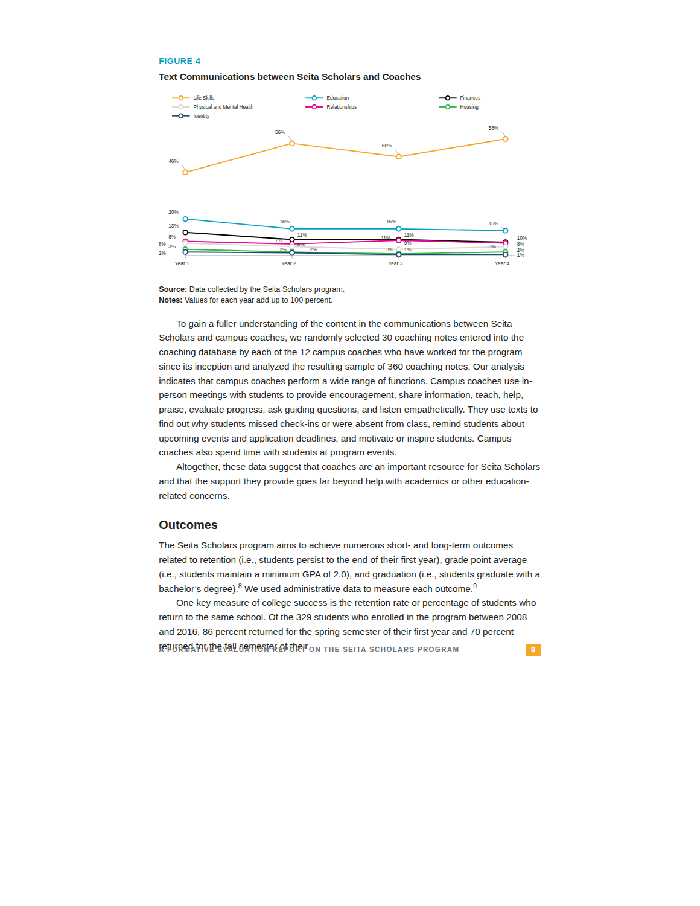FIGURE 4
Text Communications between Seita Scholars and Coaches
Life Skills Education Finances Physical and Mental Health Relationships Housing Identity 46% 56% 50% 58% 20% 13% 8% 8% 3% 2% 16% 11% 7% 6% 2% 2% 16% 11% 11% 9% 3% 1% 15% 10% 8% 5% 2% 1% Year 1 Year 2 Year 3 Year 4
Source: Data collected by the Seita Scholars program.
Notes: Values for each year add up to 100 percent.
To gain a fuller understanding of the content in the communications between Seita Scholars and campus coaches, we randomly selected 30 coaching notes entered into the coaching database by each of the 12 campus coaches who have worked for the program since its inception and analyzed the resulting sample of 360 coaching notes. Our analysis indicates that campus coaches perform a wide range of functions. Campus coaches use in-person meetings with students to provide encouragement, share information, teach, help, praise, evaluate progress, ask guiding questions, and listen empathetically. They use texts to find out why students missed check-ins or were absent from class, remind students about upcoming events and application deadlines, and motivate or inspire students. Campus coaches also spend time with students at program events.
Altogether, these data suggest that coaches are an important resource for Seita Scholars and that the support they provide goes far beyond help with academics or other education-related concerns.
Outcomes
The Seita Scholars program aims to achieve numerous short- and long-term outcomes related to retention (i.e., students persist to the end of their first year), grade point average (i.e., students maintain a minimum GPA of 2.0), and graduation (i.e., students graduate with a bachelor’s degree).8 We used administrative data to measure each outcome.9
One key measure of college success is the retention rate or percentage of students who return to the same school. Of the 329 students who enrolled in the program between 2008 and 2016, 86 percent returned for the spring semester of their first year and 70 percent returned for the fall semester of their
A Formative Evaluation Report on the Seita Scholars Program
9